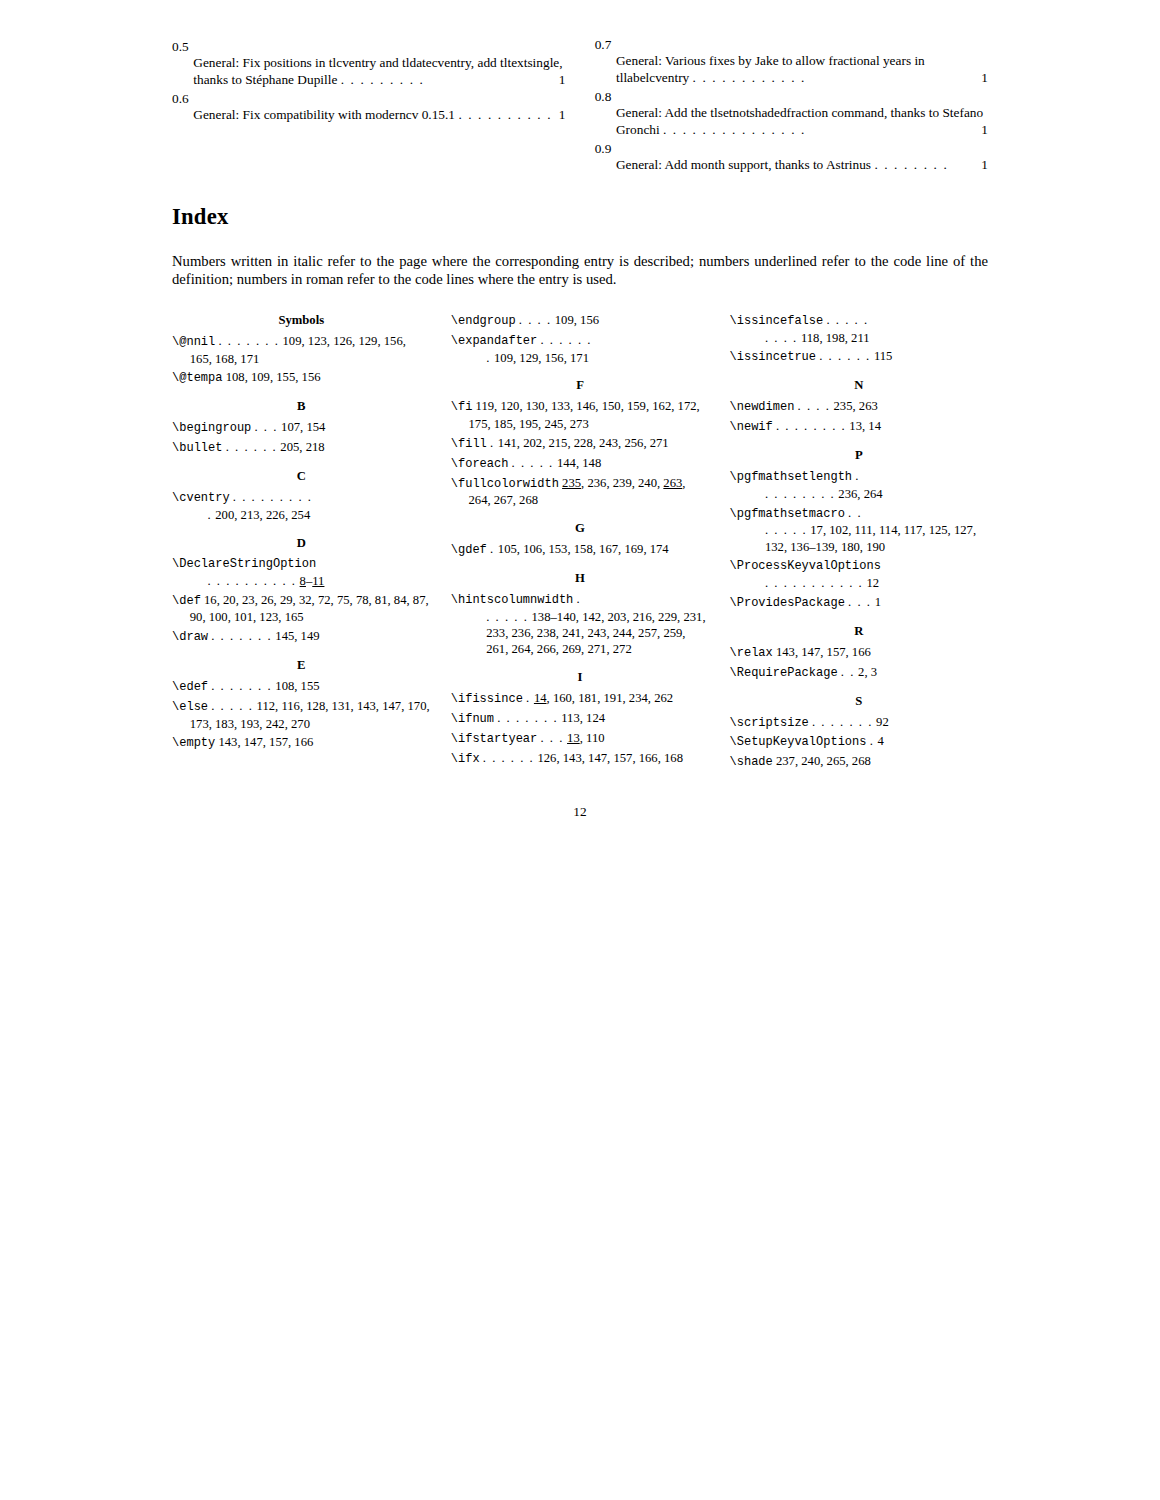0.5 General: Fix positions in tlcventry and tldatecventry, add tltextsingle, thanks to Stéphane Dupille . . . . . . . . . 1
0.6 General: Fix compatibility with moderncv 0.15.1 . . . . . . . . . . 1
0.7 General: Various fixes by Jake to allow fractional years in tllabelcventry . . . . . . . . . . . . 1
0.8 General: Add the tlsetnotshadedfraction command, thanks to Stefano Gronchi . . . . . . . . . . . . . . . 1
0.9 General: Add month support, thanks to Astrinus . . . . . . . . 1
Index
Numbers written in italic refer to the page where the corresponding entry is described; numbers underlined refer to the code line of the definition; numbers in roman refer to the code lines where the entry is used.
Symbols
\@nnil . . . . . . . 109, 123, 126, 129, 156, 165, 168, 171
\@tempa 108, 109, 155, 156
B
\begingroup . . . 107, 154
\bullet . . . . . . 205, 218
C
\cventry . . . . . . . . .. 200, 213, 226, 254
D
\DeclareStringOption. . . . . . . . . . 8–11
\def 16, 20, 23, 26, 29, 32, 72, 75, 78, 81, 84, 87, 90, 100, 101, 123, 165
\draw . . . . . . . 145, 149
E
\edef . . . . . . . 108, 155
\else . . . . . 112, 116, 128, 131, 143, 147, 170, 173, 183, 193, 242, 270
\empty 143, 147, 157, 166
\endgroup . . . . 109, 156
\expandafter . . . . . .. 109, 129, 156, 171
F
\fi 119, 120, 130, 133, 146, 150, 159, 162, 172, 175, 185, 195, 245, 273
\fill . 141, 202, 215, 228, 243, 256, 271
\foreach . . . . . 144, 148
\fullcolorwidth 235, 236, 239, 240, 263, 264, 267, 268
G
\gdef . 105, 106, 153, 158, 167, 169, 174
H
\hintscolumnwidth .. . . . . 138–140, 142, 203, 216, 229, 231, 233, 236, 238, 241, 243, 244, 257, 259, 261, 264, 266, 269, 271, 272
I
\ifissince . 14, 160, 181, 191, 234, 262
\ifnum . . . . . . . 113, 124
\ifstartyear . . . 13, 110
\ifx . . . . . . 126, 143, 147, 157, 166, 168
\issincefalse . . . . .. . . . 118, 198, 211
\issincetrue . . . . . . 115
N
\newdimen . . . . 235, 263
\newif . . . . . . . . 13, 14
P
\pgfmathsetlength .. . . . . . . . 236, 264
\pgfmathsetmacro . .. . . . . 17, 102, 111, 114, 117, 125, 127, 132, 136–139, 180, 190
\ProcessKeyvalOptions. . . . . . . . . . . 12
\ProvidesPackage . . . 1
R
\relax 143, 147, 157, 166
\RequirePackage . . 2, 3
S
\scriptsize . . . . . . . 92
\SetupKeyvalOptions . 4
\shade 237, 240, 265, 268
12